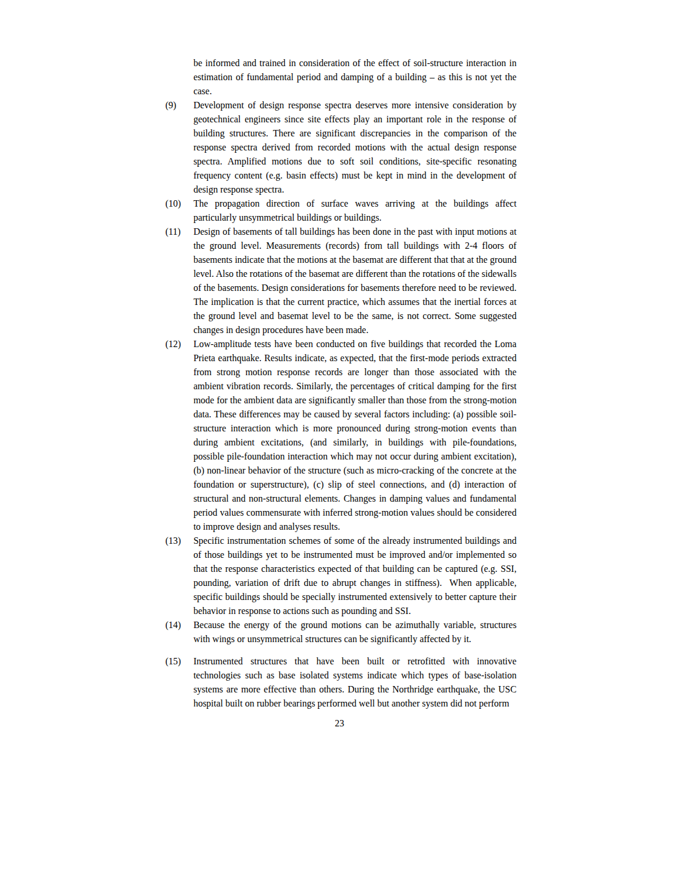be informed and trained in consideration of the effect of soil-structure interaction in estimation of fundamental period and damping of a building – as this is not yet the case.
(9)
Development of design response spectra deserves more intensive consideration by geotechnical engineers since site effects play an important role in the response of building structures. There are significant discrepancies in the comparison of the response spectra derived from recorded motions with the actual design response spectra. Amplified motions due to soft soil conditions, site-specific resonating frequency content (e.g. basin effects) must be kept in mind in the development of design response spectra.
(10)
The propagation direction of surface waves arriving at the buildings affect particularly unsymmetrical buildings or buildings.
(11)
Design of basements of tall buildings has been done in the past with input motions at the ground level. Measurements (records) from tall buildings with 2-4 floors of basements indicate that the motions at the basemat are different that that at the ground level. Also the rotations of the basemat are different than the rotations of the sidewalls of the basements. Design considerations for basements therefore need to be reviewed. The implication is that the current practice, which assumes that the inertial forces at the ground level and basemat level to be the same, is not correct. Some suggested changes in design procedures have been made.
(12)
Low-amplitude tests have been conducted on five buildings that recorded the Loma Prieta earthquake. Results indicate, as expected, that the first-mode periods extracted from strong motion response records are longer than those associated with the ambient vibration records. Similarly, the percentages of critical damping for the first mode for the ambient data are significantly smaller than those from the strong-motion data. These differences may be caused by several factors including: (a) possible soil-structure interaction which is more pronounced during strong-motion events than during ambient excitations, (and similarly, in buildings with pile-foundations, possible pile-foundation interaction which may not occur during ambient excitation), (b) non-linear behavior of the structure (such as micro-cracking of the concrete at the foundation or superstructure), (c) slip of steel connections, and (d) interaction of structural and non-structural elements. Changes in damping values and fundamental period values commensurate with inferred strong-motion values should be considered to improve design and analyses results.
(13)
Specific instrumentation schemes of some of the already instrumented buildings and of those buildings yet to be instrumented must be improved and/or implemented so that the response characteristics expected of that building can be captured (e.g. SSI, pounding, variation of drift due to abrupt changes in stiffness). When applicable, specific buildings should be specially instrumented extensively to better capture their behavior in response to actions such as pounding and SSI.
(14)
Because the energy of the ground motions can be azimuthally variable, structures with wings or unsymmetrical structures can be significantly affected by it.
(15)
Instrumented structures that have been built or retrofitted with innovative technologies such as base isolated systems indicate which types of base-isolation systems are more effective than others. During the Northridge earthquake, the USC hospital built on rubber bearings performed well but another system did not perform
23